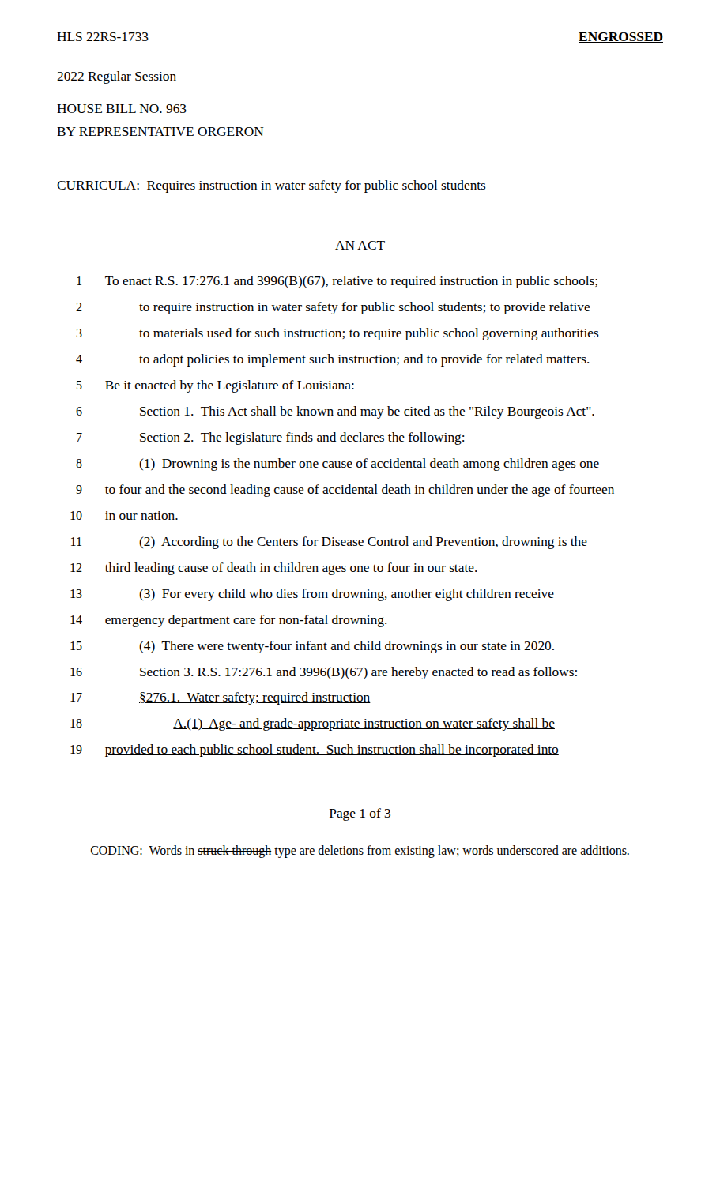HLS 22RS-1733 Engrossed
2022 Regular Session
HOUSE BILL NO. 963
BY REPRESENTATIVE ORGERON
CURRICULA: Requires instruction in water safety for public school students
AN ACT
To enact R.S. 17:276.1 and 3996(B)(67), relative to required instruction in public schools;
to require instruction in water safety for public school students; to provide relative
to materials used for such instruction; to require public school governing authorities
to adopt policies to implement such instruction; and to provide for related matters.
Be it enacted by the Legislature of Louisiana:
Section 1. This Act shall be known and may be cited as the "Riley Bourgeois Act".
Section 2. The legislature finds and declares the following:
(1) Drowning is the number one cause of accidental death among children ages one
to four and the second leading cause of accidental death in children under the age of fourteen
in our nation.
(2) According to the Centers for Disease Control and Prevention, drowning is the
third leading cause of death in children ages one to four in our state.
(3) For every child who dies from drowning, another eight children receive
emergency department care for non-fatal drowning.
(4) There were twenty-four infant and child drownings in our state in 2020.
Section 3. R.S. 17:276.1 and 3996(B)(67) are hereby enacted to read as follows:
§276.1. Water safety; required instruction
A.(1) Age- and grade-appropriate instruction on water safety shall be
provided to each public school student. Such instruction shall be incorporated into
Page 1 of 3
CODING: Words in struck through type are deletions from existing law; words underscored are additions.